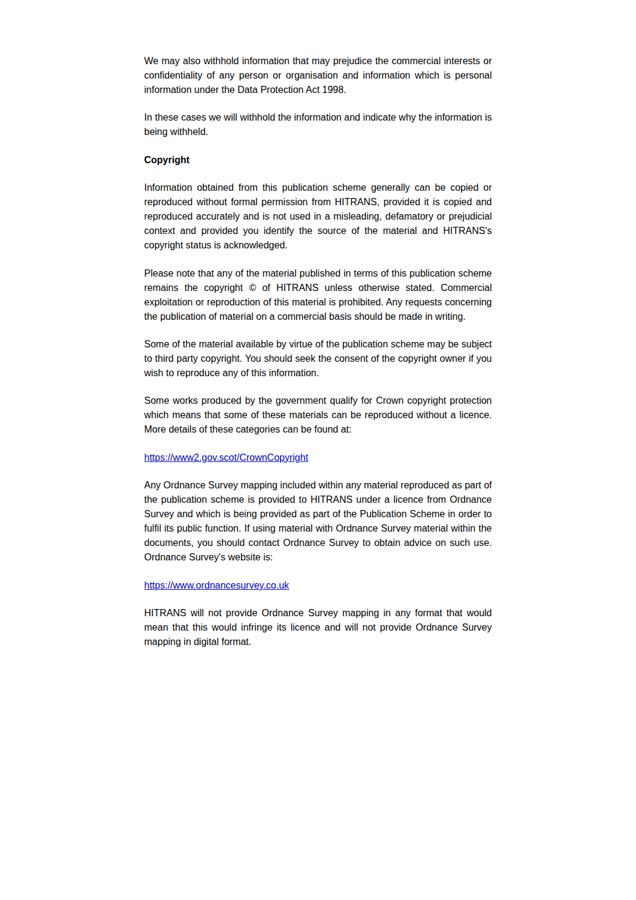We may also withhold information that may prejudice the commercial interests or confidentiality of any person or organisation and information which is personal information under the Data Protection Act 1998.
In these cases we will withhold the information and indicate why the information is being withheld.
Copyright
Information obtained from this publication scheme generally can be copied or reproduced without formal permission from HITRANS, provided it is copied and reproduced accurately and is not used in a misleading, defamatory or prejudicial context and provided you identify the source of the material and HITRANS's copyright status is acknowledged.
Please note that any of the material published in terms of this publication scheme remains the copyright © of HITRANS unless otherwise stated. Commercial exploitation or reproduction of this material is prohibited. Any requests concerning the publication of material on a commercial basis should be made in writing.
Some of the material available by virtue of the publication scheme may be subject to third party copyright. You should seek the consent of the copyright owner if you wish to reproduce any of this information.
Some works produced by the government qualify for Crown copyright protection which means that some of these materials can be reproduced without a licence. More details of these categories can be found at:
https://www2.gov.scot/CrownCopyright
Any Ordnance Survey mapping included within any material reproduced as part of the publication scheme is provided to HITRANS under a licence from Ordnance Survey and which is being provided as part of the Publication Scheme in order to fulfil its public function. If using material with Ordnance Survey material within the documents, you should contact Ordnance Survey to obtain advice on such use. Ordnance Survey's website is:
https://www.ordnancesurvey.co.uk
HITRANS will not provide Ordnance Survey mapping in any format that would mean that this would infringe its licence and will not provide Ordnance Survey mapping in digital format.